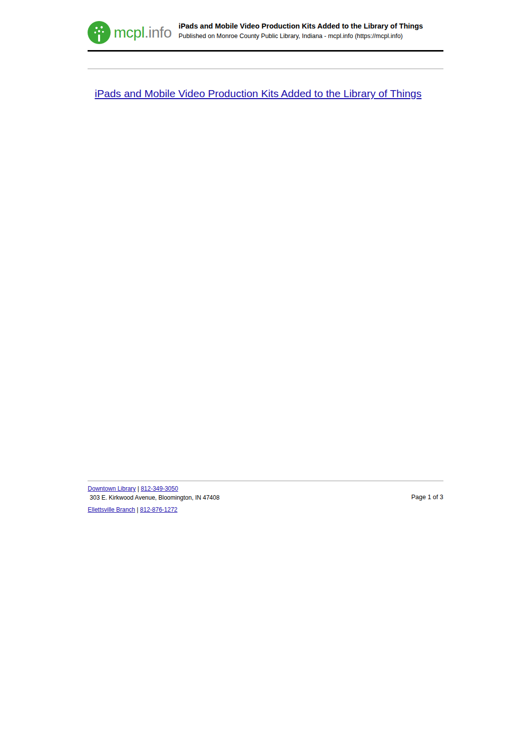mcpl.info
iPads and Mobile Video Production Kits Added to the Library of Things
Published on Monroe County Public Library, Indiana - mcpl.info (https://mcpl.info)
iPads and Mobile Video Production Kits Added to the Library of Things
Downtown Library | 812-349-3050
303 E. Kirkwood Avenue, Bloomington, IN 47408
Ellettsville Branch | 812-876-1272
Page 1 of 3